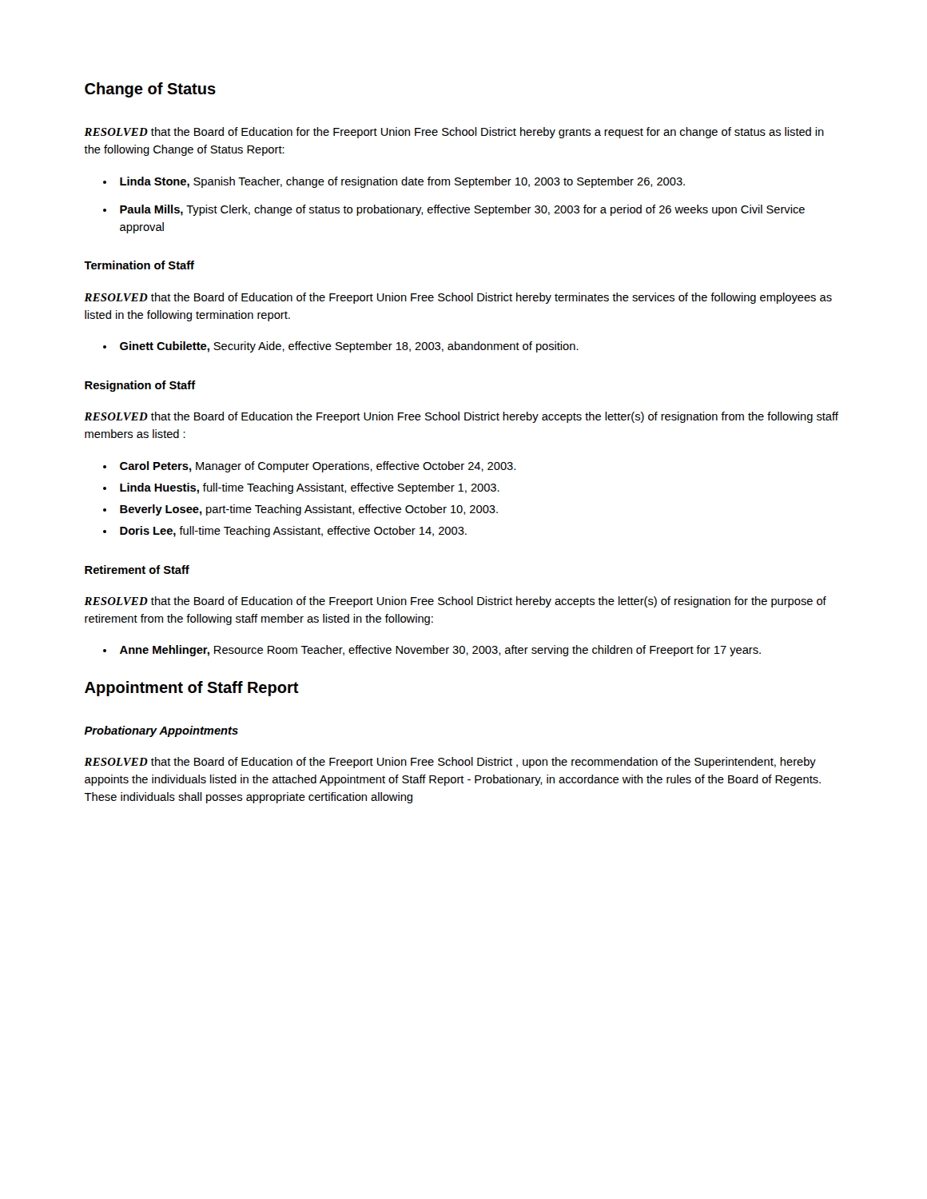Change of Status
RESOLVED that the Board of Education for the Freeport Union Free School District hereby grants a request for an change of status as listed in the following Change of Status Report:
Linda Stone, Spanish Teacher, change of resignation date from September 10, 2003 to September 26, 2003.
Paula Mills, Typist Clerk, change of status to probationary, effective September 30, 2003 for a period of 26 weeks upon Civil Service approval
Termination of Staff
RESOLVED that the Board of Education of the Freeport Union Free School District hereby terminates the services of the following employees as listed in the following termination report.
Ginett Cubilette, Security Aide, effective September 18, 2003, abandonment of position.
Resignation of Staff
RESOLVED that the Board of Education the Freeport Union Free School District hereby accepts the letter(s) of resignation from the following staff members as listed :
Carol Peters, Manager of Computer Operations, effective October 24, 2003.
Linda Huestis, full-time Teaching Assistant, effective September 1, 2003.
Beverly Losee, part-time Teaching Assistant, effective October 10, 2003.
Doris Lee, full-time Teaching Assistant, effective October 14, 2003.
Retirement of Staff
RESOLVED that the Board of Education of the Freeport Union Free School District hereby accepts the letter(s) of resignation for the purpose of retirement from the following staff member as listed in the following:
Anne Mehlinger, Resource Room Teacher, effective November 30, 2003, after serving the children of Freeport for 17 years.
Appointment of Staff Report
Probationary Appointments
RESOLVED that the Board of Education of the Freeport Union Free School District , upon the recommendation of the Superintendent, hereby appoints the individuals listed in the attached Appointment of Staff Report - Probationary, in accordance with the rules of the Board of Regents. These individuals shall posses appropriate certification allowing